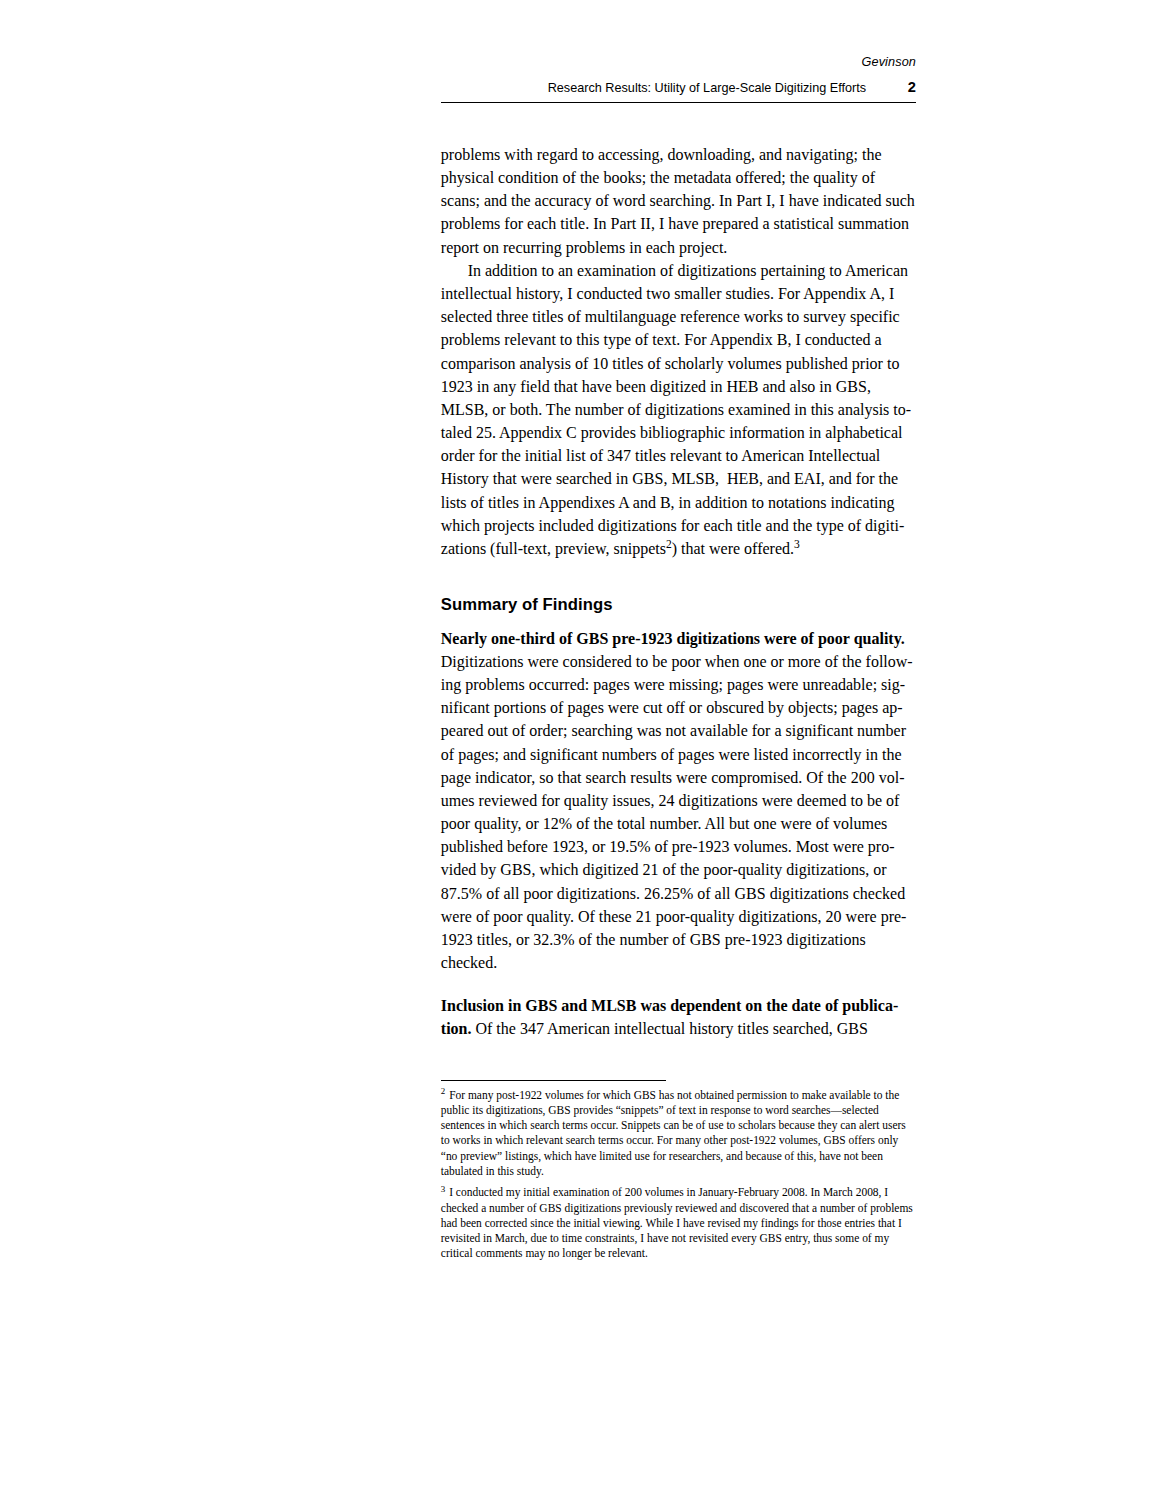Gevinson
Research Results: Utility of Large-Scale Digitizing Efforts 2
problems with regard to accessing, downloading, and navigating; the physical condition of the books; the metadata offered; the quality of scans; and the accuracy of word searching. In Part I, I have indicated such problems for each title. In Part II, I have prepared a statistical summation report on recurring problems in each project.
In addition to an examination of digitizations pertaining to American intellectual history, I conducted two smaller studies. For Appendix A, I selected three titles of multilanguage reference works to survey specific problems relevant to this type of text. For Appendix B, I conducted a comparison analysis of 10 titles of scholarly volumes published prior to 1923 in any field that have been digitized in HEB and also in GBS, MLSB, or both. The number of digitizations examined in this analysis totaled 25. Appendix C provides bibliographic information in alphabetical order for the initial list of 347 titles relevant to American Intellectual History that were searched in GBS, MLSB, HEB, and EAI, and for the lists of titles in Appendixes A and B, in addition to notations indicating which projects included digitizations for each title and the type of digitizations (full-text, preview, snippets2) that were offered.3
Summary of Findings
Nearly one-third of GBS pre-1923 digitizations were of poor quality. Digitizations were considered to be poor when one or more of the following problems occurred: pages were missing; pages were unreadable; significant portions of pages were cut off or obscured by objects; pages appeared out of order; searching was not available for a significant number of pages; and significant numbers of pages were listed incorrectly in the page indicator, so that search results were compromised. Of the 200 volumes reviewed for quality issues, 24 digitizations were deemed to be of poor quality, or 12% of the total number. All but one were of volumes published before 1923, or 19.5% of pre-1923 volumes. Most were provided by GBS, which digitized 21 of the poor-quality digitizations, or 87.5% of all poor digitizations. 26.25% of all GBS digitizations checked were of poor quality. Of these 21 poor-quality digitizations, 20 were pre-1923 titles, or 32.3% of the number of GBS pre-1923 digitizations checked.
Inclusion in GBS and MLSB was dependent on the date of publication. Of the 347 American intellectual history titles searched, GBS
2 For many post-1922 volumes for which GBS has not obtained permission to make available to the public its digitizations, GBS provides “snippets” of text in response to word searches—selected sentences in which search terms occur. Snippets can be of use to scholars because they can alert users to works in which relevant search terms occur. For many other post-1922 volumes, GBS offers only “no preview” listings, which have limited use for researchers, and because of this, have not been tabulated in this study.
3 I conducted my initial examination of 200 volumes in January-February 2008. In March 2008, I checked a number of GBS digitizations previously reviewed and discovered that a number of problems had been corrected since the initial viewing. While I have revised my findings for those entries that I revisited in March, due to time constraints, I have not revisited every GBS entry, thus some of my critical comments may no longer be relevant.